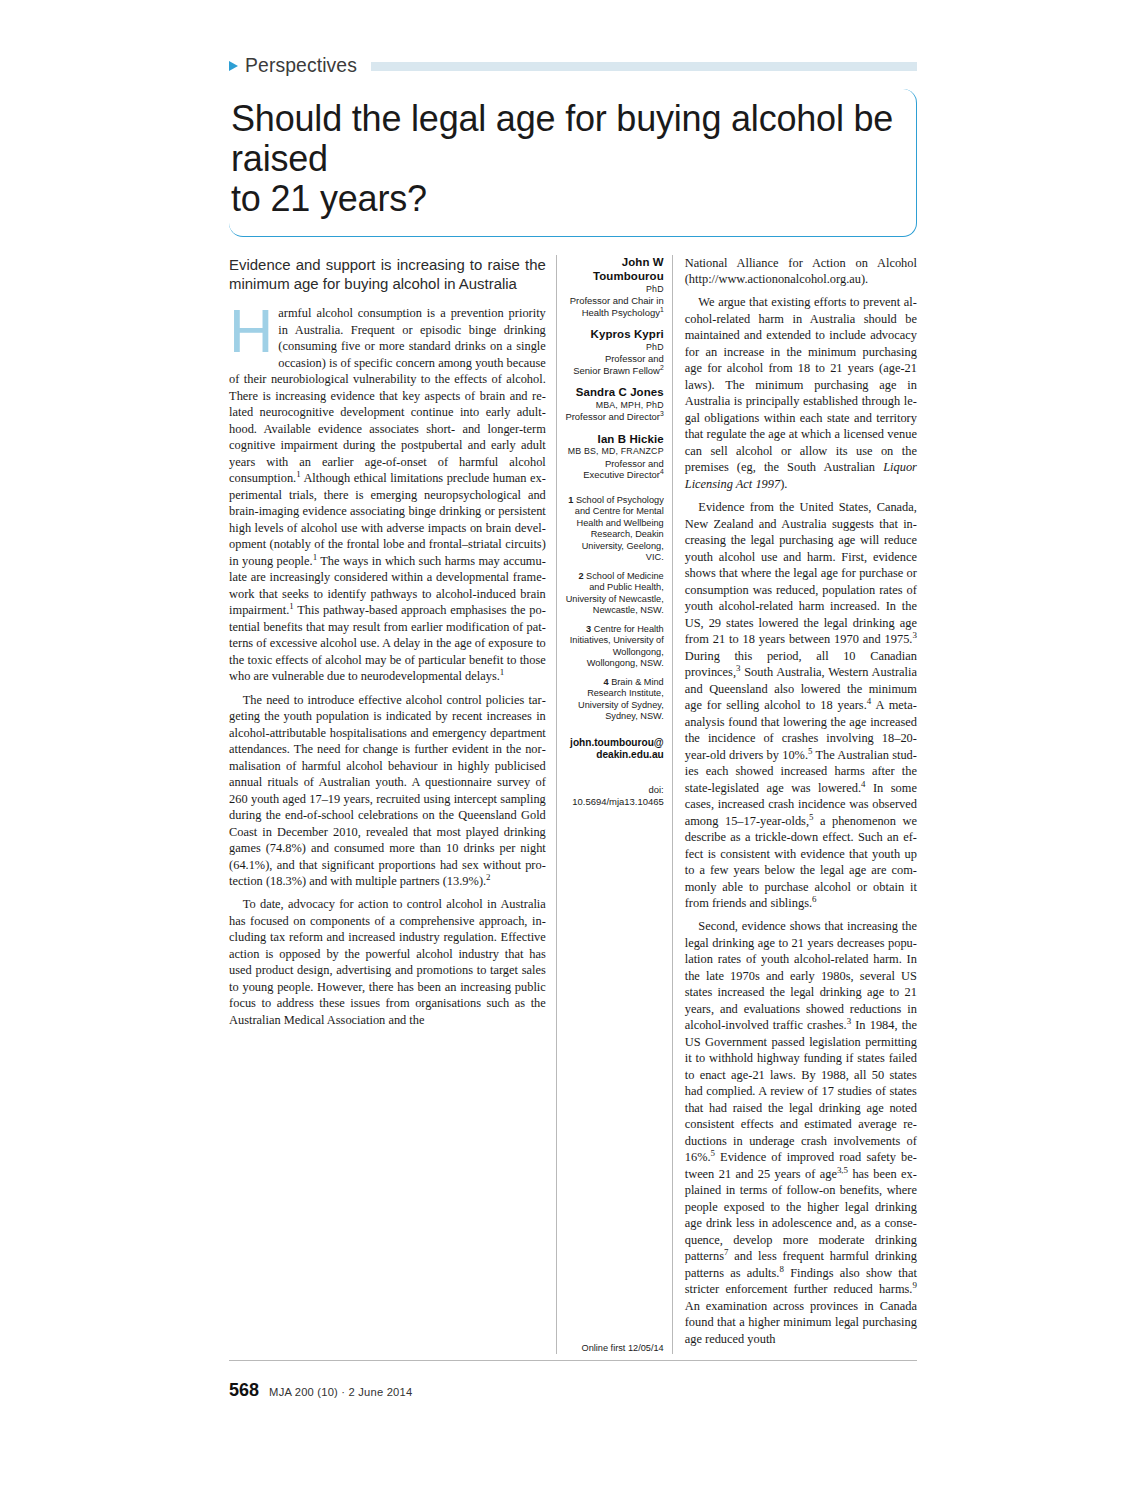Perspectives
Should the legal age for buying alcohol be raised
to 21 years?
Evidence and support is increasing to raise the minimum age for buying alcohol in Australia
Harmful alcohol consumption is a prevention priority in Australia. Frequent or episodic binge drinking (consuming five or more standard drinks on a single occasion) is of specific concern among youth because of their neurobiological vulnerability to the effects of alcohol. There is increasing evidence that key aspects of brain and related neurocognitive development continue into early adulthood. Available evidence associates short- and longer-term cognitive impairment during the postpubertal and early adult years with an earlier age-of-onset of harmful alcohol consumption.1 Although ethical limitations preclude human experimental trials, there is emerging neuropsychological and brain-imaging evidence associating binge drinking or persistent high levels of alcohol use with adverse impacts on brain development (notably of the frontal lobe and frontal–striatal circuits) in young people.1 The ways in which such harms may accumulate are increasingly considered within a developmental framework that seeks to identify pathways to alcohol-induced brain impairment.1 This pathway-based approach emphasises the potential benefits that may result from earlier modification of patterns of excessive alcohol use. A delay in the age of exposure to the toxic effects of alcohol may be of particular benefit to those who are vulnerable due to neurodevelopmental delays.1
The need to introduce effective alcohol control policies targeting the youth population is indicated by recent increases in alcohol-attributable hospitalisations and emergency department attendances. The need for change is further evident in the normalisation of harmful alcohol behaviour in highly publicised annual rituals of Australian youth. A questionnaire survey of 260 youth aged 17–19 years, recruited using intercept sampling during the end-of-school celebrations on the Queensland Gold Coast in December 2010, revealed that most played drinking games (74.8%) and consumed more than 10 drinks per night (64.1%), and that significant proportions had sex without protection (18.3%) and with multiple partners (13.9%).2
To date, advocacy for action to control alcohol in Australia has focused on components of a comprehensive approach, including tax reform and increased industry regulation. Effective action is opposed by the powerful alcohol industry that has used product design, advertising and promotions to target sales to young people. However, there has been an increasing public focus to address these issues from organisations such as the Australian Medical Association and the
John W Toumbourou
PhD
Professor and Chair in
Health Psychology1
Kypros Kypri
PhD
Professor and
Senior Brawn Fellow2
Sandra C Jones
MBA, MPH, PhD
Professor and Director3
Ian B Hickie
MB BS, MD, FRANZCP
Professor and
Executive Director4
1 School of Psychology and Centre for Mental Health and Wellbeing Research, Deakin University, Geelong, VIC.
2 School of Medicine and Public Health, University of Newcastle, Newcastle, NSW.
3 Centre for Health Initiatives, University of Wollongong, Wollongong, NSW.
4 Brain & Mind Research Institute, University of Sydney, Sydney, NSW.
john.toumbourou@
deakin.edu.au
doi: 10.5694/mja13.10465
Online first 12/05/14
National Alliance for Action on Alcohol (http://www.actiononalcohol.org.au).
We argue that existing efforts to prevent alcohol-related harm in Australia should be maintained and extended to include advocacy for an increase in the minimum purchasing age for alcohol from 18 to 21 years (age-21 laws). The minimum purchasing age in Australia is principally established through legal obligations within each state and territory that regulate the age at which a licensed venue can sell alcohol or allow its use on the premises (eg, the South Australian Liquor Licensing Act 1997).
Evidence from the United States, Canada, New Zealand and Australia suggests that increasing the legal purchasing age will reduce youth alcohol use and harm. First, evidence shows that where the legal age for purchase or consumption was reduced, population rates of youth alcohol-related harm increased. In the US, 29 states lowered the legal drinking age from 21 to 18 years between 1970 and 1975.3 During this period, all 10 Canadian provinces,3 South Australia, Western Australia and Queensland also lowered the minimum age for selling alcohol to 18 years.4 A meta-analysis found that lowering the age increased the incidence of crashes involving 18–20-year-old drivers by 10%.5 The Australian studies each showed increased harms after the state-legislated age was lowered.4 In some cases, increased crash incidence was observed among 15–17-year-olds,5 a phenomenon we describe as a trickle-down effect. Such an effect is consistent with evidence that youth up to a few years below the legal age are commonly able to purchase alcohol or obtain it from friends and siblings.6
Second, evidence shows that increasing the legal drinking age to 21 years decreases population rates of youth alcohol-related harm. In the late 1970s and early 1980s, several US states increased the legal drinking age to 21 years, and evaluations showed reductions in alcohol-involved traffic crashes.3 In 1984, the US Government passed legislation permitting it to withhold highway funding if states failed to enact age-21 laws. By 1988, all 50 states had complied. A review of 17 studies of states that had raised the legal drinking age noted consistent effects and estimated average reductions in underage crash involvements of 16%.5 Evidence of improved road safety between 21 and 25 years of age3,5 has been explained in terms of follow-on benefits, where people exposed to the higher legal drinking age drink less in adolescence and, as a consequence, develop more moderate drinking patterns7 and less frequent harmful drinking patterns as adults.8 Findings also show that stricter enforcement further reduced harms.9 An examination across provinces in Canada found that a higher minimum legal purchasing age reduced youth
568
MJA 200 (10) · 2 June 2014